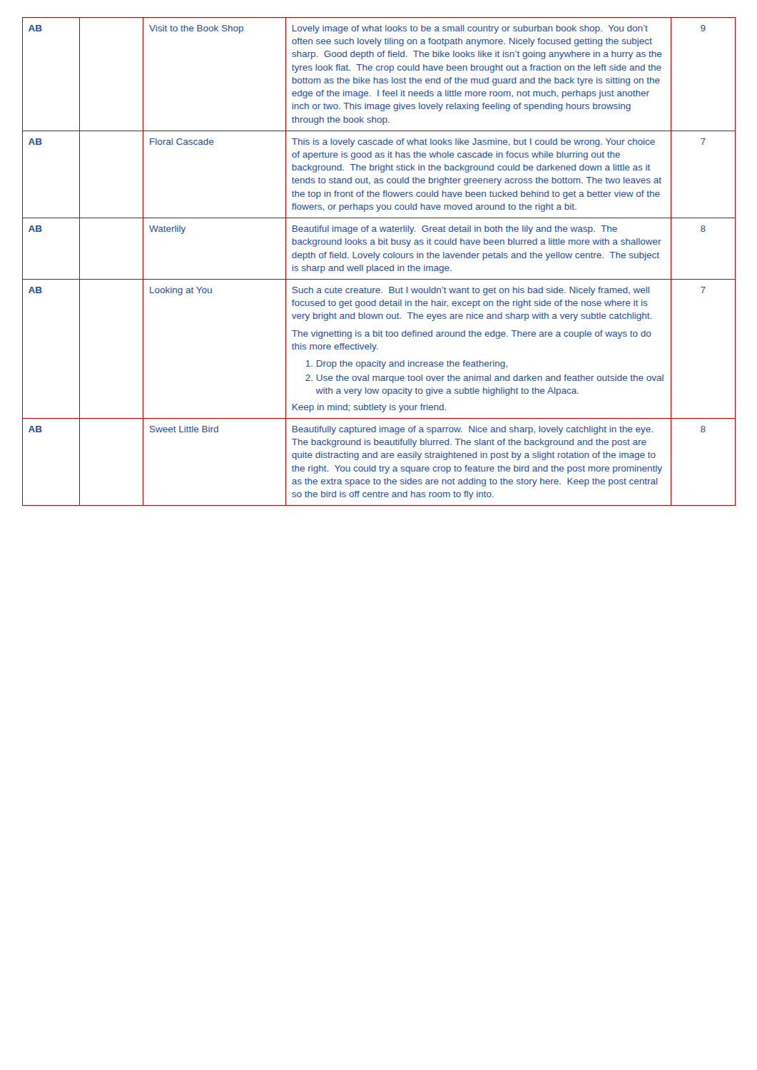| AB | | Visit to the Book Shop | Lovely image of what looks to be a small country or suburban book shop. You don’t often see such lovely tiling on a footpath anymore. Nicely focused getting the subject sharp. Good depth of field. The bike looks like it isn’t going anywhere in a hurry as the tyres look flat. The crop could have been brought out a fraction on the left side and the bottom as the bike has lost the end of the mud guard and the back tyre is sitting on the edge of the image. I feel it needs a little more room, not much, perhaps just another inch or two. This image gives lovely relaxing feeling of spending hours browsing through the book shop. | 9 |
| AB | | Floral Cascade | This is a lovely cascade of what looks like Jasmine, but I could be wrong. Your choice of aperture is good as it has the whole cascade in focus while blurring out the background. The bright stick in the background could be darkened down a little as it tends to stand out, as could the brighter greenery across the bottom. The two leaves at the top in front of the flowers could have been tucked behind to get a better view of the flowers, or perhaps you could have moved around to the right a bit. | 7 |
| AB | | Waterlily | Beautiful image of a waterlily. Great detail in both the lily and the wasp. The background looks a bit busy as it could have been blurred a little more with a shallower depth of field. Lovely colours in the lavender petals and the yellow centre. The subject is sharp and well placed in the image. | 8 |
| AB | | Looking at You | Such a cute creature. But I wouldn’t want to get on his bad side. Nicely framed, well focused to get good detail in the hair, except on the right side of the nose where it is very bright and blown out. The eyes are nice and sharp with a very subtle catchlight. The vignetting is a bit too defined around the edge. There are a couple of ways to do this more effectively. Drop the opacity and increase the feathering, Use the oval marque tool over the animal and darken and feather outside the oval with a very low opacity to give a subtle highlight to the Alpaca. Keep in mind; subtlety is your friend. | 7 |
| AB | | Sweet Little Bird | Beautifully captured image of a sparrow. Nice and sharp, lovely catchlight in the eye. The background is beautifully blurred. The slant of the background and the post are quite distracting and are easily straightened in post by a slight rotation of the image to the right. You could try a square crop to feature the bird and the post more prominently as the extra space to the sides are not adding to the story here. Keep the post central so the bird is off centre and has room to fly into. | 8 |